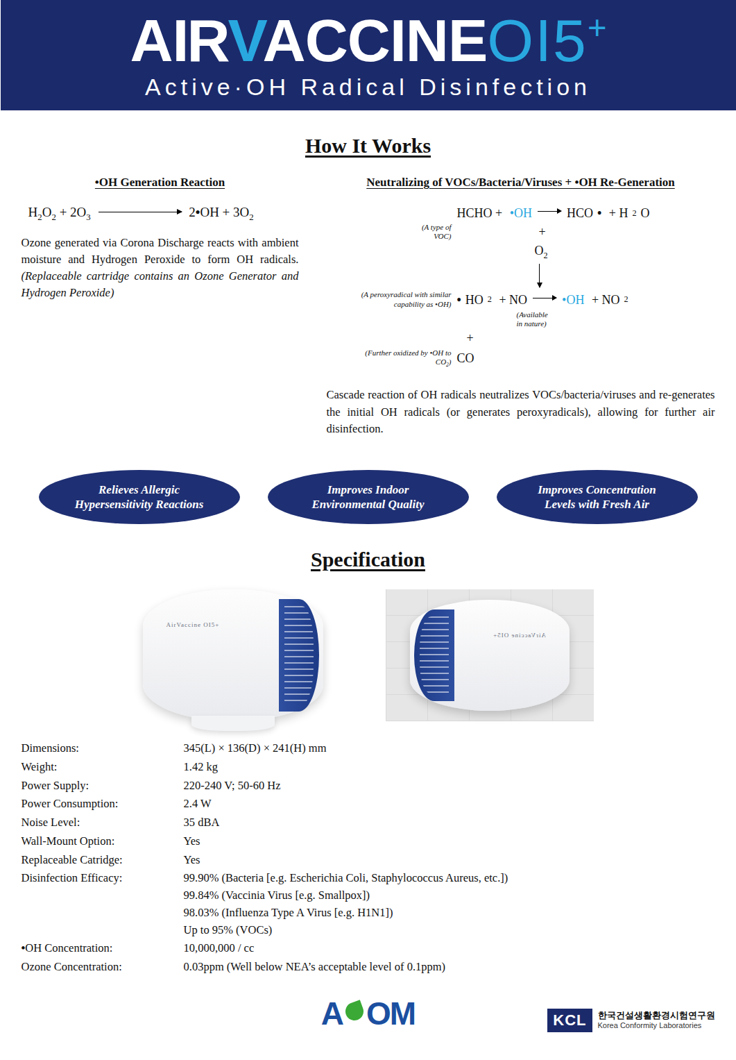AIR VACCINE OI5+
Active·OH Radical Disinfection
How It Works
•OH Generation Reaction
H2O2 + 2O3 2•OH + 3O2
Ozone generated via Corona Discharge reacts with ambient moisture and Hydrogen Peroxide to form OH radicals. (Replaceable cartridge contains an Ozone Generator and Hydrogen Peroxide)
Neutralizing of VOCs/Bacteria/Viruses + •OH Re-Generation
HCHO + •OH HCO• + H2O
(A type of
VOC)
+
O2
(A peroxyradical with similar
capability as •OH)
•HO2 + NO •OH + NO2
(Available
in nature)
+
(Further oxidized by •OH to
CO2)
CO
Cascade reaction of OH radicals neutralizes VOCs/bacteria/viruses and re-generates the initial OH radicals (or generates peroxyradicals), allowing for further air disinfection.
Relieves Allergic
Hypersensitivity Reactions
Improves Indoor
Environmental Quality
Improves Concentration
Levels with Fresh Air
Specification
AirVaccine OI5+
AirVaccine OI5+
| Dimensions: | 345(L) × 136(D) × 241(H) mm |
| Weight: | 1.42 kg |
| Power Supply: | 220-240 V; 50-60 Hz |
| Power Consumption: | 2.4 W |
| Noise Level: | 35 dBA |
| Wall-Mount Option: | Yes |
| Replaceable Catridge: | Yes |
| Disinfection Efficacy: | 99.90% (Bacteria [e.g. Escherichia Coli, Staphylococcus Aureus, etc.]) 99.84% (Vaccinia Virus [e.g. Smallpox]) 98.03% (Influenza Type A Virus [e.g. H1N1]) Up to 95% (VOCs) |
| • OH Concentration: | 10,000,000 / cc |
| Ozone Concentration: | 0.03ppm (Well below NEA’s acceptable level of 0.1ppm) |
A OM
KCL 한국건설생활환경시험연구원
Korea Conformity Laboratories